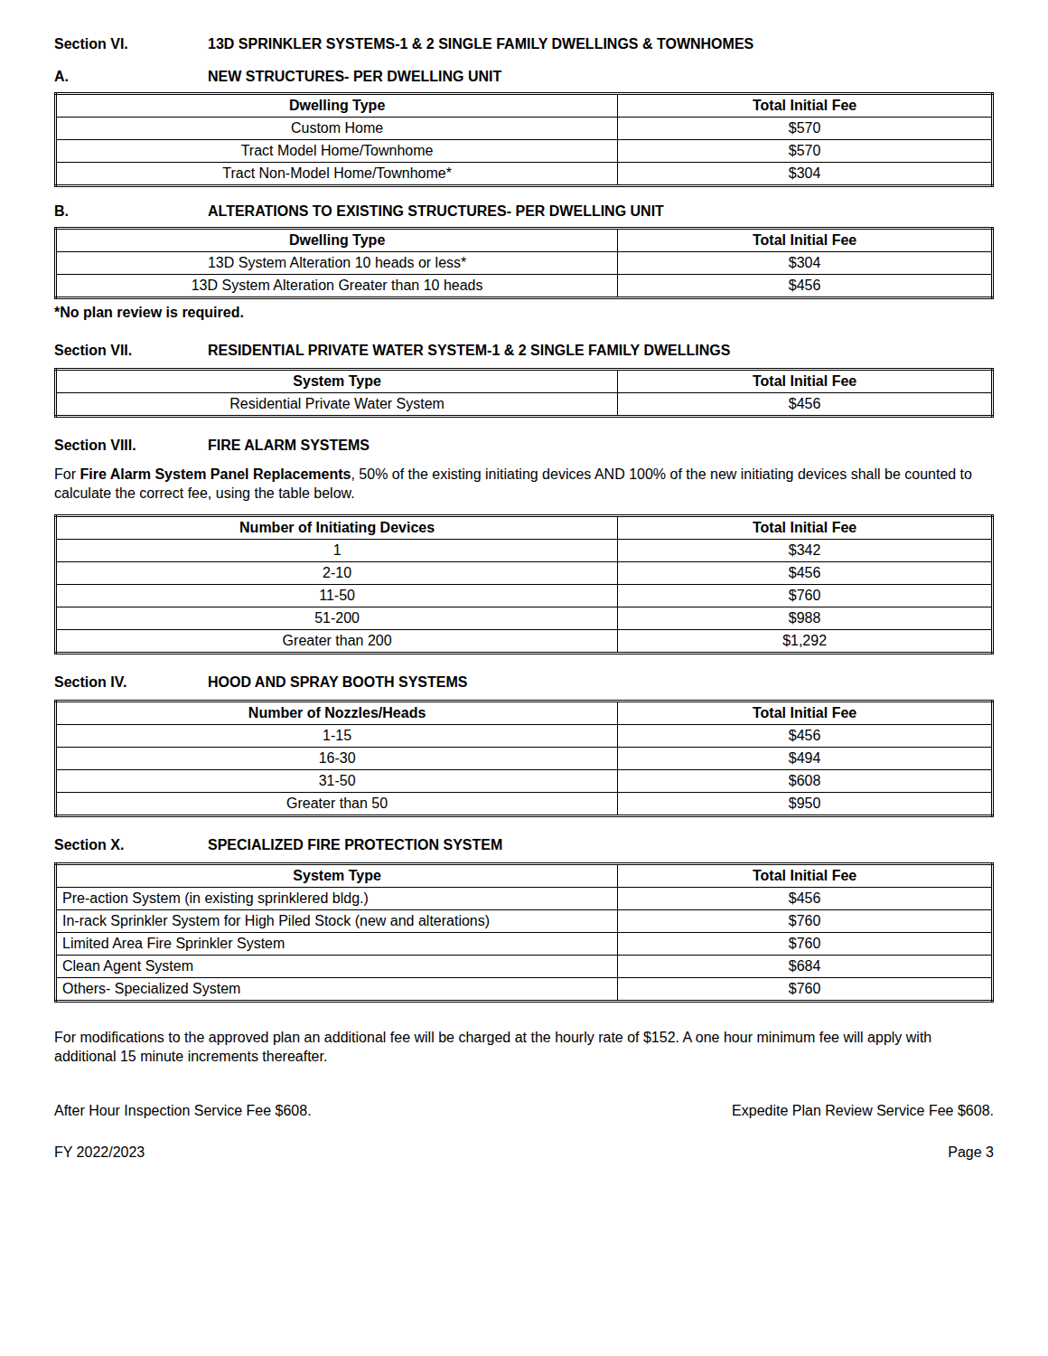Section VI.
13D SPRINKLER SYSTEMS-1 & 2 SINGLE FAMILY DWELLINGS & TOWNHOMES
A.
NEW STRUCTURES- PER DWELLING UNIT
| Dwelling Type | Total Initial Fee |
| --- | --- |
| Custom Home | $570 |
| Tract Model Home/Townhome | $570 |
| Tract Non-Model Home/Townhome* | $304 |
B.
ALTERATIONS TO EXISTING STRUCTURES- PER DWELLING UNIT
| Dwelling Type | Total Initial Fee |
| --- | --- |
| 13D System Alteration 10 heads or less* | $304 |
| 13D System Alteration Greater than 10 heads | $456 |
*No plan review is required.
Section VII.
RESIDENTIAL PRIVATE WATER SYSTEM-1 & 2 SINGLE FAMILY DWELLINGS
| System Type | Total Initial Fee |
| --- | --- |
| Residential Private Water System | $456 |
Section VIII.
FIRE ALARM SYSTEMS
For Fire Alarm System Panel Replacements, 50% of the existing initiating devices AND 100% of the new initiating devices shall be counted to calculate the correct fee, using the table below.
| Number of Initiating Devices | Total Initial Fee |
| --- | --- |
| 1 | $342 |
| 2-10 | $456 |
| 11-50 | $760 |
| 51-200 | $988 |
| Greater than 200 | $1,292 |
Section IV.
HOOD AND SPRAY BOOTH SYSTEMS
| Number of Nozzles/Heads | Total Initial Fee |
| --- | --- |
| 1-15 | $456 |
| 16-30 | $494 |
| 31-50 | $608 |
| Greater than 50 | $950 |
Section X.
SPECIALIZED FIRE PROTECTION SYSTEM
| System Type | Total Initial Fee |
| --- | --- |
| Pre-action System (in existing sprinklered bldg.) | $456 |
| In-rack Sprinkler System for High Piled Stock (new and alterations) | $760 |
| Limited Area Fire Sprinkler System | $760 |
| Clean Agent System | $684 |
| Others- Specialized System | $760 |
For modifications to the approved plan an additional fee will be charged at the hourly rate of $152. A one hour minimum fee will apply with additional 15 minute increments thereafter.
After Hour Inspection Service Fee $608.
Expedite Plan Review Service Fee $608.
FY 2022/2023
Page 3